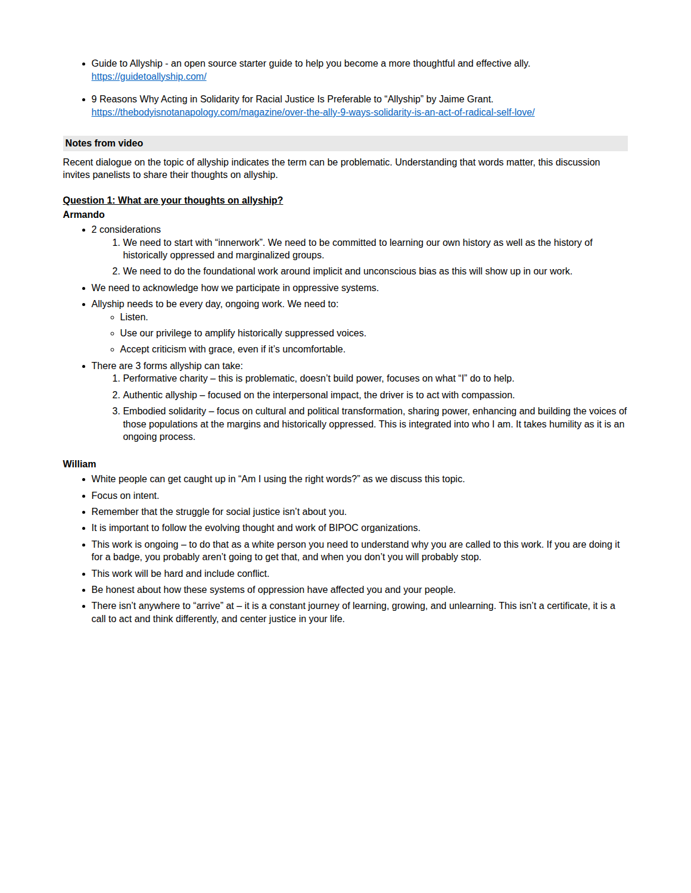Guide to Allyship - an open source starter guide to help you become a more thoughtful and effective ally.
https://guidetoallyship.com/
9 Reasons Why Acting in Solidarity for Racial Justice Is Preferable to “Allyship” by Jaime Grant.
https://thebodyisnotanapology.com/magazine/over-the-ally-9-ways-solidarity-is-an-act-of-radical-self-love/
Notes from video
Recent dialogue on the topic of allyship indicates the term can be problematic. Understanding that words matter, this discussion invites panelists to share their thoughts on allyship.
Question 1: What are your thoughts on allyship?
Armando
2 considerations
We need to start with “innerwork”. We need to be committed to learning our own history as well as the history of historically oppressed and marginalized groups.
We need to do the foundational work around implicit and unconscious bias as this will show up in our work.
We need to acknowledge how we participate in oppressive systems.
Allyship needs to be every day, ongoing work. We need to:
Listen.
Use our privilege to amplify historically suppressed voices.
Accept criticism with grace, even if it’s uncomfortable.
There are 3 forms allyship can take:
Performative charity – this is problematic, doesn’t build power, focuses on what “I” do to help.
Authentic allyship – focused on the interpersonal impact, the driver is to act with compassion.
Embodied solidarity – focus on cultural and political transformation, sharing power, enhancing and building the voices of those populations at the margins and historically oppressed. This is integrated into who I am. It takes humility as it is an ongoing process.
William
White people can get caught up in “Am I using the right words?” as we discuss this topic.
Focus on intent.
Remember that the struggle for social justice isn’t about you.
It is important to follow the evolving thought and work of BIPOC organizations.
This work is ongoing – to do that as a white person you need to understand why you are called to this work. If you are doing it for a badge, you probably aren’t going to get that, and when you don’t you will probably stop.
This work will be hard and include conflict.
Be honest about how these systems of oppression have affected you and your people.
There isn’t anywhere to “arrive” at – it is a constant journey of learning, growing, and unlearning. This isn’t a certificate, it is a call to act and think differently, and center justice in your life.